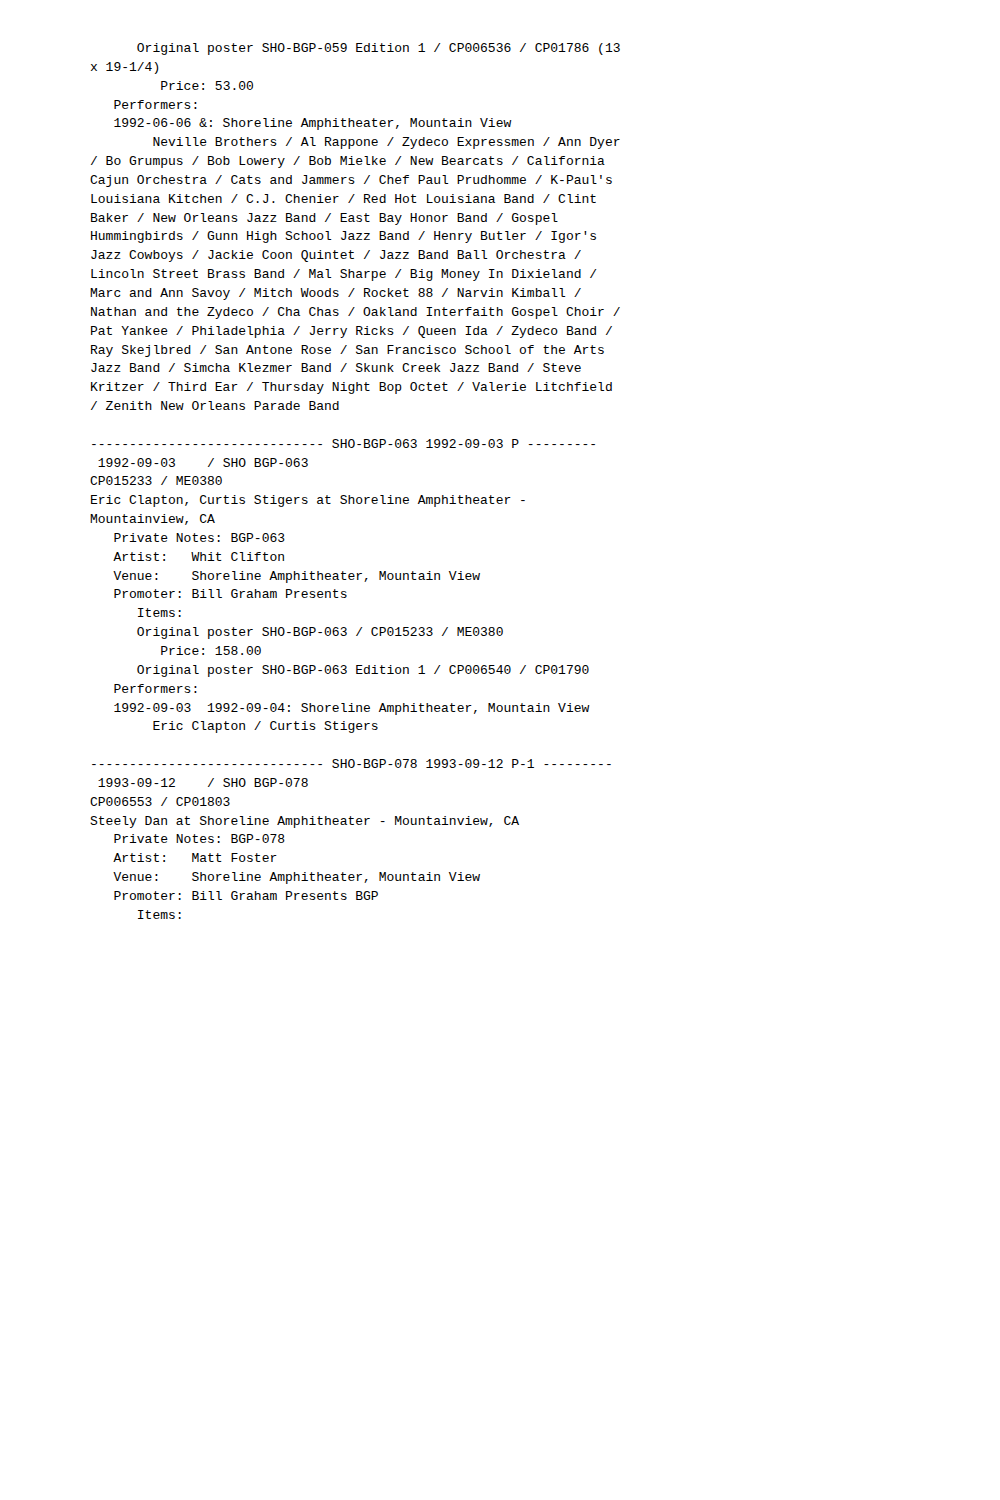Original poster SHO-BGP-059 Edition 1 / CP006536 / CP01786 (13 
x 19-1/4)
         Price: 53.00
   Performers:
   1992-06-06 &: Shoreline Amphitheater, Mountain View
        Neville Brothers / Al Rappone / Zydeco Expressmen / Ann Dyer 
/ Bo Grumpus / Bob Lowery / Bob Mielke / New Bearcats / California 
Cajun Orchestra / Cats and Jammers / Chef Paul Prudhomme / K-Paul's 
Louisiana Kitchen / C.J. Chenier / Red Hot Louisiana Band / Clint 
Baker / New Orleans Jazz Band / East Bay Honor Band / Gospel 
Hummingbirds / Gunn High School Jazz Band / Henry Butler / Igor's 
Jazz Cowboys / Jackie Coon Quintet / Jazz Band Ball Orchestra / 
Lincoln Street Brass Band / Mal Sharpe / Big Money In Dixieland / 
Marc and Ann Savoy / Mitch Woods / Rocket 88 / Narvin Kimball / 
Nathan and the Zydeco / Cha Chas / Oakland Interfaith Gospel Choir / 
Pat Yankee / Philadelphia / Jerry Ricks / Queen Ida / Zydeco Band / 
Ray Skejlbred / San Antone Rose / San Francisco School of the Arts 
Jazz Band / Simcha Klezmer Band / Skunk Creek Jazz Band / Steve 
Kritzer / Third Ear / Thursday Night Bop Octet / Valerie Litchfield 
/ Zenith New Orleans Parade Band

------------------------------ SHO-BGP-063 1992-09-03 P ---------
 1992-09-03    / SHO BGP-063
CP015233 / ME0380
Eric Clapton, Curtis Stigers at Shoreline Amphitheater - 
Mountainview, CA
   Private Notes: BGP-063
   Artist:   Whit Clifton
   Venue:    Shoreline Amphitheater, Mountain View
   Promoter: Bill Graham Presents
      Items:
      Original poster SHO-BGP-063 / CP015233 / ME0380
         Price: 158.00
      Original poster SHO-BGP-063 Edition 1 / CP006540 / CP01790
   Performers:
   1992-09-03  1992-09-04: Shoreline Amphitheater, Mountain View
        Eric Clapton / Curtis Stigers

------------------------------ SHO-BGP-078 1993-09-12 P-1 ---------
 1993-09-12    / SHO BGP-078
CP006553 / CP01803
Steely Dan at Shoreline Amphitheater - Mountainview, CA
   Private Notes: BGP-078
   Artist:   Matt Foster
   Venue:    Shoreline Amphitheater, Mountain View
   Promoter: Bill Graham Presents BGP
      Items: